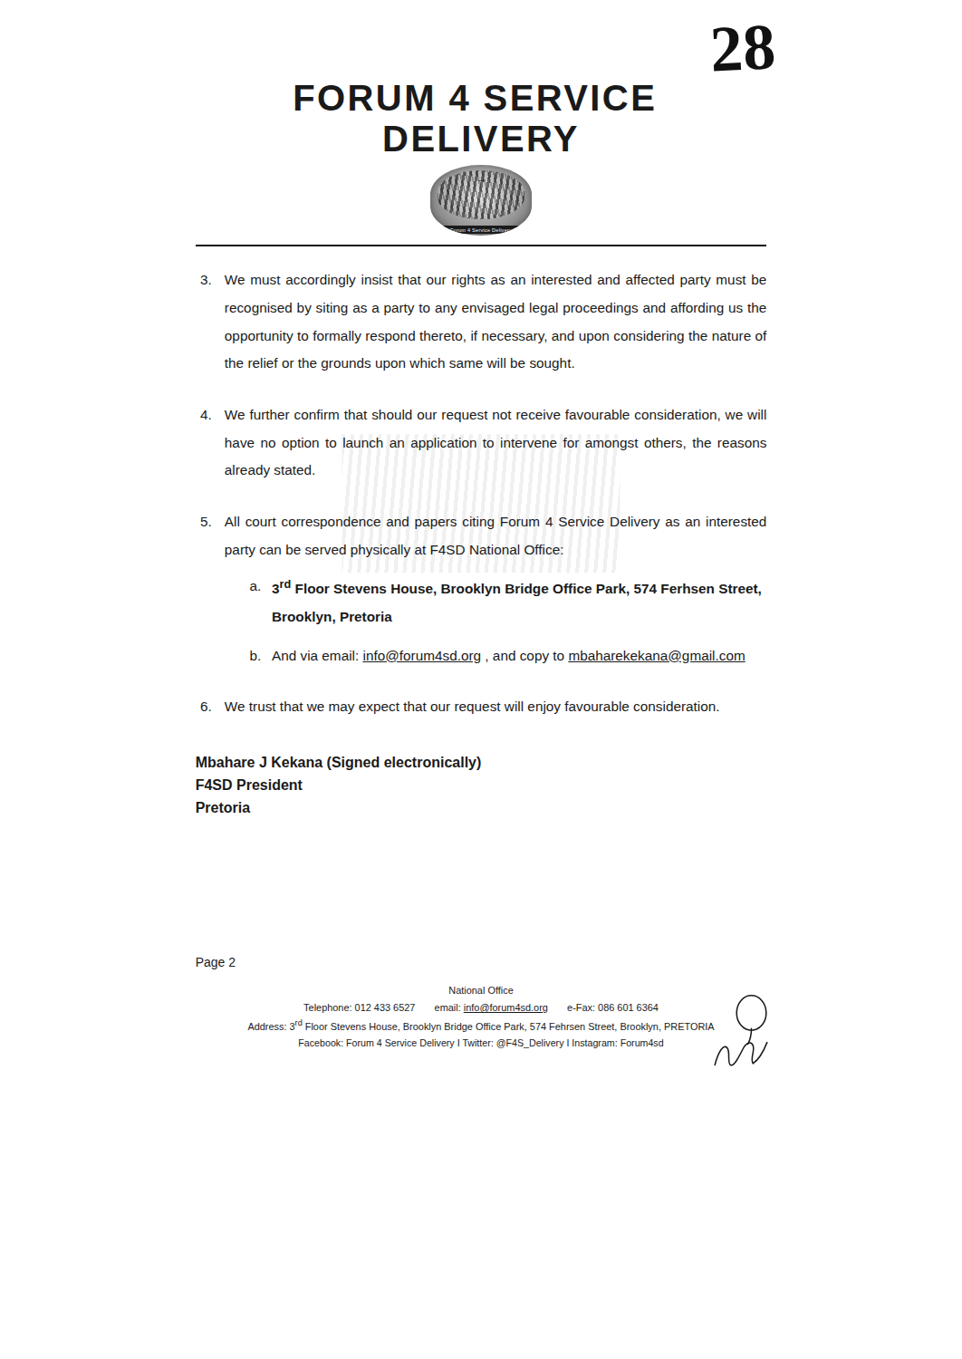28
FORUM 4 SERVICE DELIVERY
→ Forum 4 Service Delivery
We must accordingly insist that our rights as an interested and affected party must be recognised by siting as a party to any envisaged legal proceedings and affording us the opportunity to formally respond thereto, if necessary, and upon considering the nature of the relief or the grounds upon which same will be sought.
We further confirm that should our request not receive favourable consideration, we will have no option to launch an application to intervene for amongst others, the reasons already stated.
All court correspondence and papers citing Forum 4 Service Delivery as an interested party can be served physically at F4SD National Office:
3rd Floor Stevens House, Brooklyn Bridge Office Park, 574 Ferhsen Street, Brooklyn, Pretoria
And via email: info@forum4sd.org , and copy to mbaharekekana@gmail.com
We trust that we may expect that our request will enjoy favourable consideration.
Mbahare J Kekana (Signed electronically)
F4SD President
Pretoria
Page 2
National Office Telephone: 012 433 6527 email: info@forum4sd.org e-Fax: 086 601 6364 Address: 3rd Floor Stevens House, Brooklyn Bridge Office Park, 574 Fehrsen Street, Brooklyn, PRETORIA Facebook: Forum 4 Service Delivery I Twitter: @F4S_Delivery I Instagram: Forum4sd